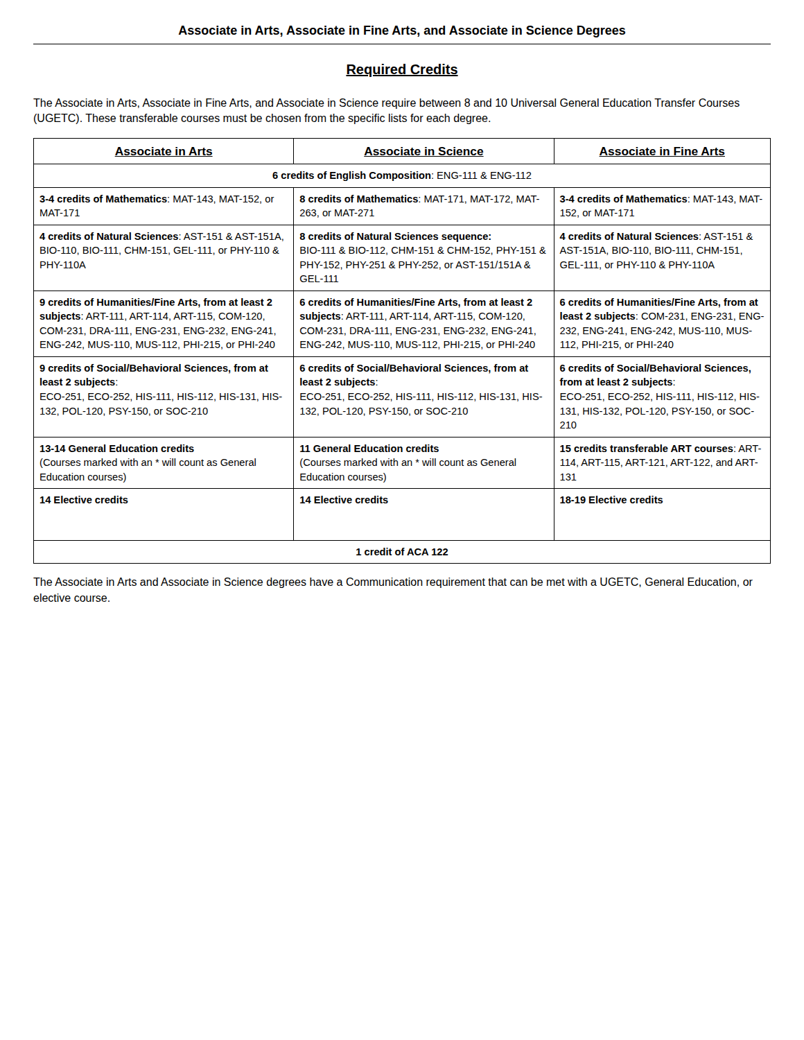Associate in Arts, Associate in Fine Arts, and Associate in Science Degrees
Required Credits
The Associate in Arts, Associate in Fine Arts, and Associate in Science require between 8 and 10 Universal General Education Transfer Courses (UGETC). These transferable courses must be chosen from the specific lists for each degree.
| Associate in Arts | Associate in Science | Associate in Fine Arts |
| --- | --- | --- |
| 6 credits of English Composition : ENG-111 & ENG-112 |
| 3-4 credits of Mathematics : MAT-143, MAT-152, or MAT-171 | 8 credits of Mathematics : MAT-171, MAT-172, MAT-263, or MAT-271 | 3-4 credits of Mathematics : MAT-143, MAT-152, or MAT-171 |
| 4 credits of Natural Sciences : AST-151 & AST-151A, BIO-110, BIO-111, CHM-151, GEL-111, or PHY-110 & PHY-110A | 8 credits of Natural Sciences sequence: BIO-111 & BIO-112, CHM-151 & CHM-152, PHY-151 & PHY-152, PHY-251 & PHY-252, or AST-151/151A & GEL-111 | 4 credits of Natural Sciences : AST-151 & AST-151A, BIO-110, BIO-111, CHM-151, GEL-111, or PHY-110 & PHY-110A |
| 9 credits of Humanities/Fine Arts, from at least 2 subjects : ART-111, ART-114, ART-115, COM-120, COM-231, DRA-111, ENG-231, ENG-232, ENG-241, ENG-242, MUS-110, MUS-112, PHI-215, or PHI-240 | 6 credits of Humanities/Fine Arts, from at least 2 subjects : ART-111, ART-114, ART-115, COM-120, COM-231, DRA-111, ENG-231, ENG-232, ENG-241, ENG-242, MUS-110, MUS-112, PHI-215, or PHI-240 | 6 credits of Humanities/Fine Arts, from at least 2 subjects : COM-231, ENG-231, ENG-232, ENG-241, ENG-242, MUS-110, MUS-112, PHI-215, or PHI-240 |
| 9 credits of Social/Behavioral Sciences, from at least 2 subjects : ECO-251, ECO-252, HIS-111, HIS-112, HIS-131, HIS-132, POL-120, PSY-150, or SOC-210 | 6 credits of Social/Behavioral Sciences, from at least 2 subjects : ECO-251, ECO-252, HIS-111, HIS-112, HIS-131, HIS-132, POL-120, PSY-150, or SOC-210 | 6 credits of Social/Behavioral Sciences, from at least 2 subjects : ECO-251, ECO-252, HIS-111, HIS-112, HIS-131, HIS-132, POL-120, PSY-150, or SOC-210 |
| 13-14 General Education credits (Courses marked with an * will count as General Education courses) | 11 General Education credits (Courses marked with an * will count as General Education courses) | 15 credits transferable ART courses : ART-114, ART-115, ART-121, ART-122, and ART-131 |
| 14 Elective credits | 14 Elective credits | 18-19 Elective credits |
| 1 credit of ACA 122 |
The Associate in Arts and Associate in Science degrees have a Communication requirement that can be met with a UGETC, General Education, or elective course.